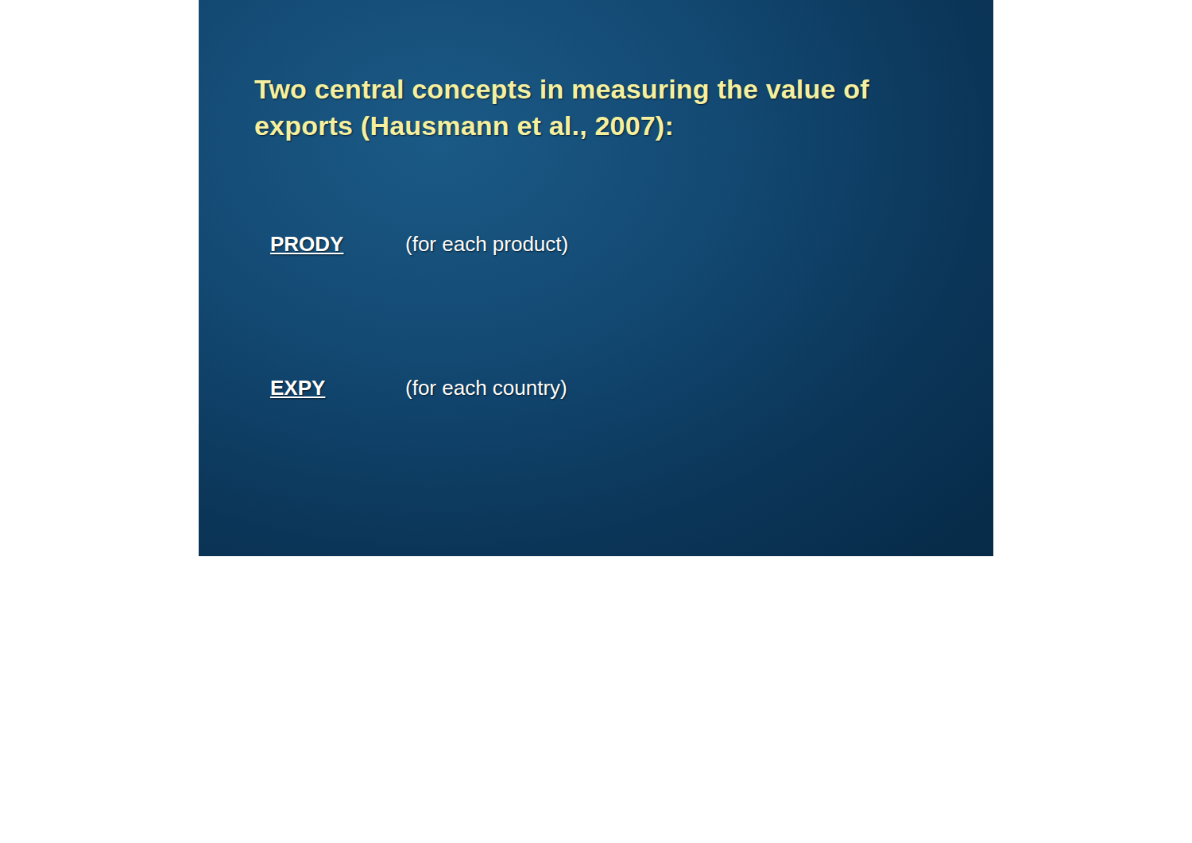Two central concepts in measuring the value of exports (Hausmann et al., 2007):
PRODY(for each product)
EXPY(for each country)